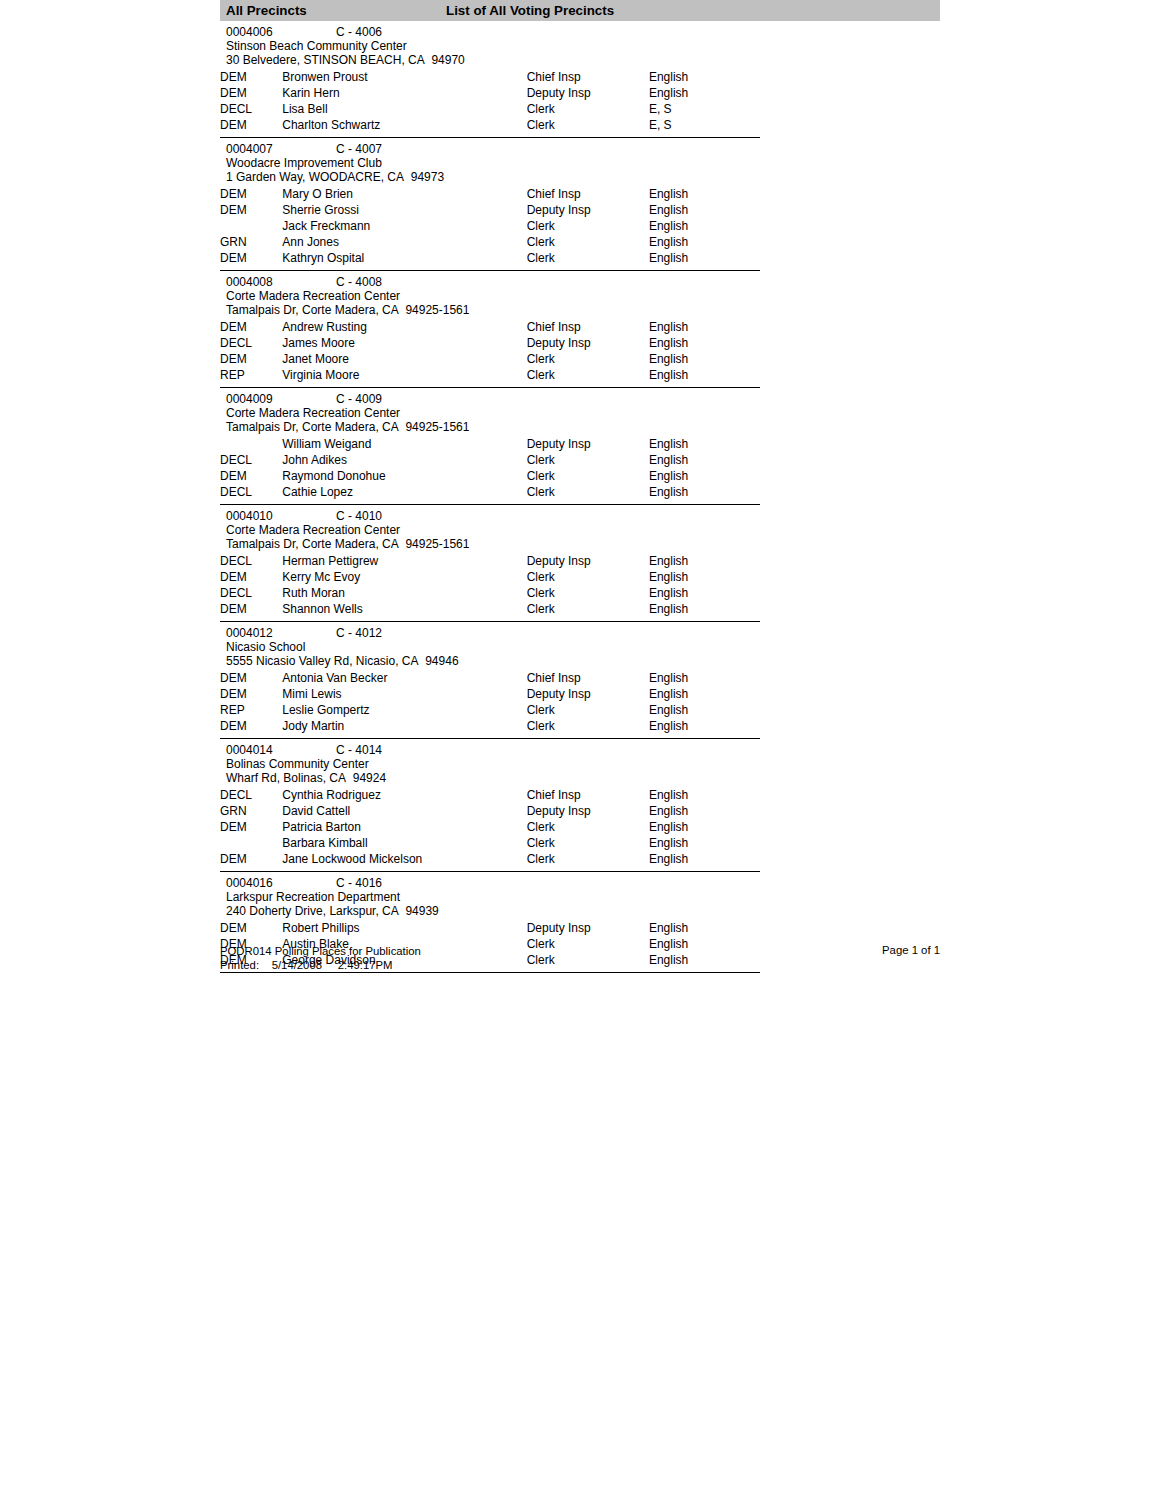All Precincts
List of All Voting Precincts
0004006 C - 4006
Stinson Beach Community Center
30 Belvedere, STINSON BEACH, CA 94970
| DEM | Bronwen Proust | Chief Insp | English |
| DEM | Karin Hern | Deputy Insp | English |
| DECL | Lisa Bell | Clerk | E, S |
| DEM | Charlton Schwartz | Clerk | E, S |
0004007 C - 4007
Woodacre Improvement Club
1 Garden Way, WOODACRE, CA 94973
| DEM | Mary O Brien | Chief Insp | English |
| DEM | Sherrie Grossi | Deputy Insp | English |
| | Jack Freckmann | Clerk | English |
| GRN | Ann Jones | Clerk | English |
| DEM | Kathryn Ospital | Clerk | English |
0004008 C - 4008
Corte Madera Recreation Center
Tamalpais Dr, Corte Madera, CA 94925-1561
| DEM | Andrew Rusting | Chief Insp | English |
| DECL | James Moore | Deputy Insp | English |
| DEM | Janet Moore | Clerk | English |
| REP | Virginia Moore | Clerk | English |
0004009 C - 4009
Corte Madera Recreation Center
Tamalpais Dr, Corte Madera, CA 94925-1561
| | William Weigand | Deputy Insp | English |
| DECL | John Adikes | Clerk | English |
| DEM | Raymond Donohue | Clerk | English |
| DECL | Cathie Lopez | Clerk | English |
0004010 C - 4010
Corte Madera Recreation Center
Tamalpais Dr, Corte Madera, CA 94925-1561
| DECL | Herman Pettigrew | Deputy Insp | English |
| DEM | Kerry Mc Evoy | Clerk | English |
| DECL | Ruth Moran | Clerk | English |
| DEM | Shannon Wells | Clerk | English |
0004012 C - 4012
Nicasio School
5555 Nicasio Valley Rd, Nicasio, CA 94946
| DEM | Antonia Van Becker | Chief Insp | English |
| DEM | Mimi Lewis | Deputy Insp | English |
| REP | Leslie Gompertz | Clerk | English |
| DEM | Jody Martin | Clerk | English |
0004014 C - 4014
Bolinas Community Center
Wharf Rd, Bolinas, CA 94924
| DECL | Cynthia Rodriguez | Chief Insp | English |
| GRN | David Cattell | Deputy Insp | English |
| DEM | Patricia Barton | Clerk | English |
| | Barbara Kimball | Clerk | English |
| DEM | Jane Lockwood Mickelson | Clerk | English |
0004016 C - 4016
Larkspur Recreation Department
240 Doherty Drive, Larkspur, CA 94939
| DEM | Robert Phillips | Deputy Insp | English |
| DEM | Austin Blake | Clerk | English |
| DEM | George Davidson | Clerk | English |
PODR014 Polling Places for Publication
Printed: 5/14/2008 2:49:17PM
Page 1 of 1